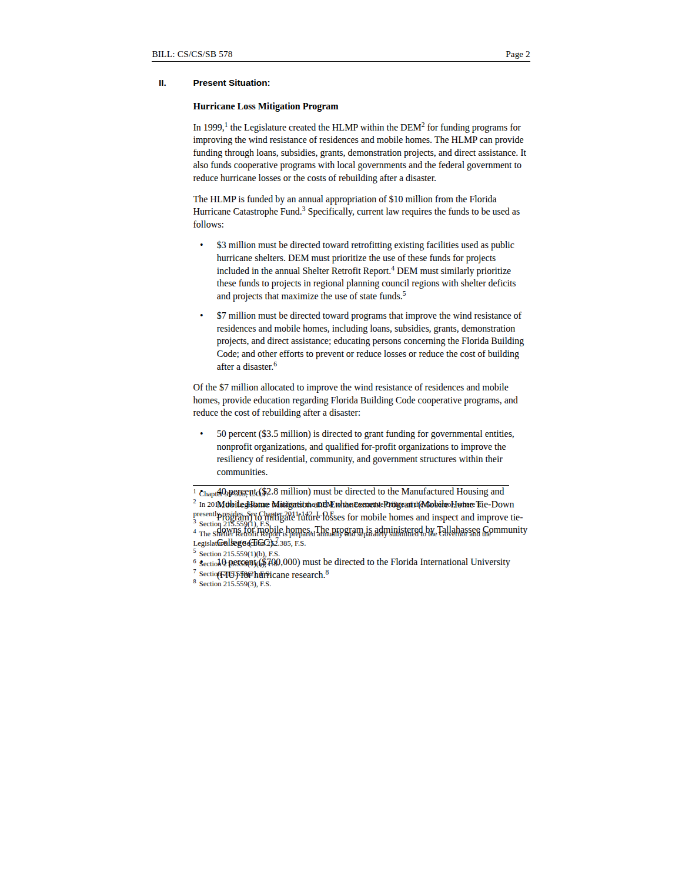BILL: CS/CS/SB 578
Page 2
II.
Present Situation:
Hurricane Loss Mitigation Program
In 1999,1 the Legislature created the HLMP within the DEM2 for funding programs for improving the wind resistance of residences and mobile homes. The HLMP can provide funding through loans, subsidies, grants, demonstration projects, and direct assistance. It also funds cooperative programs with local governments and the federal government to reduce hurricane losses or the costs of rebuilding after a disaster.
The HLMP is funded by an annual appropriation of $10 million from the Florida Hurricane Catastrophe Fund.3 Specifically, current law requires the funds to be used as follows:
$3 million must be directed toward retrofitting existing facilities used as public hurricane shelters. DEM must prioritize the use of these funds for projects included in the annual Shelter Retrofit Report.4 DEM must similarly prioritize these funds to projects in regional planning council regions with shelter deficits and projects that maximize the use of state funds.5
$7 million must be directed toward programs that improve the wind resistance of residences and mobile homes, including loans, subsidies, grants, demonstration projects, and direct assistance; educating persons concerning the Florida Building Code; and other efforts to prevent or reduce losses or reduce the cost of building after a disaster.6
Of the $7 million allocated to improve the wind resistance of residences and mobile homes, provide education regarding Florida Building Code cooperative programs, and reduce the cost of rebuilding after a disaster:
50 percent ($3.5 million) is directed to grant funding for governmental entities, nonprofit organizations, and qualified for-profit organizations to improve the resiliency of residential, community, and government structures within their communities.
40 percent ($2.8 million) must be directed to the Manufactured Housing and Mobile Home Mitigation and Enhancement Program (Mobile Home Tie-Down Program) to mitigate future losses for mobile homes and inspect and improve tie-downs for mobile homes. The program is administered by Tallahassee Community College (TCC).7
10 percent ($700,000) must be directed to the Florida International University (FIU) for hurricane research.8
1 Chapter 99-305, L.O.F.
2 In 2011, the Legislature transferred the DEM to the Executive Office of the Governor, where it presently resides. See Chapter 2011-142, L.O.F.
3 Section 215.559(1), F.S.
4 The Shelter Retrofit Report is prepared annually and separately submitted to the Governor and the Legislature. See Section 252.385, F.S.
5 Section 215.559(1)(b), F.S.
6 Section 215.559(1)(a), F.S.
7 Section 215.559(2), F.S.
8 Section 215.559(3), F.S.